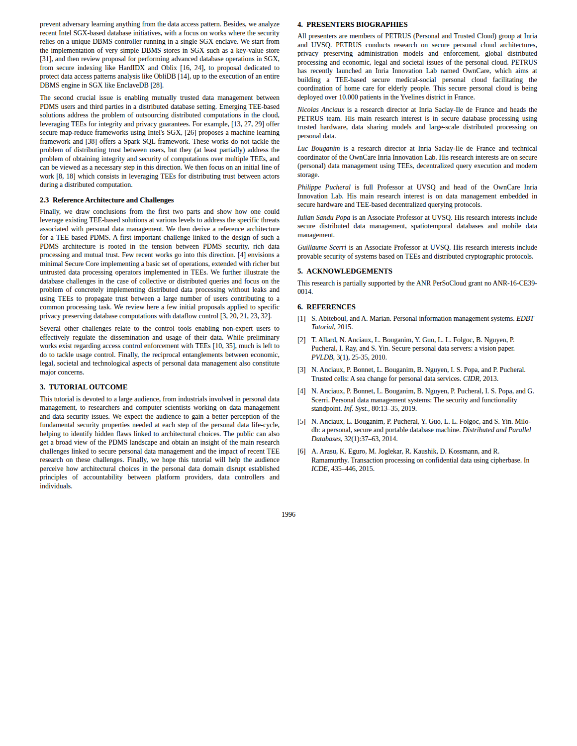prevent adversary learning anything from the data access pattern. Besides, we analyze recent Intel SGX-based database initiatives, with a focus on works where the security relies on a unique DBMS controller running in a single SGX enclave. We start from the implementation of very simple DBMS stores in SGX such as a key-value store [31], and then review proposal for performing advanced database operations in SGX, from secure indexing like HardIDX and Oblix [16, 24], to proposal dedicated to protect data access patterns analysis like ObliDB [14], up to the execution of an entire DBMS engine in SGX like EnclaveDB [28].
The second crucial issue is enabling mutually trusted data management between PDMS users and third parties in a distributed database setting. Emerging TEE-based solutions address the problem of outsourcing distributed computations in the cloud, leveraging TEEs for integrity and privacy guarantees. For example, [13, 27, 29] offer secure map-reduce frameworks using Intel's SGX, [26] proposes a machine learning framework and [38] offers a Spark SQL framework. These works do not tackle the problem of distributing trust between users, but they (at least partially) address the problem of obtaining integrity and security of computations over multiple TEEs, and can be viewed as a necessary step in this direction. We then focus on an initial line of work [8, 18] which consists in leveraging TEEs for distributing trust between actors during a distributed computation.
2.3 Reference Architecture and Challenges
Finally, we draw conclusions from the first two parts and show how one could leverage existing TEE-based solutions at various levels to address the specific threats associated with personal data management. We then derive a reference architecture for a TEE based PDMS. A first important challenge linked to the design of such a PDMS architecture is rooted in the tension between PDMS security, rich data processing and mutual trust. Few recent works go into this direction. [4] envisions a minimal Secure Core implementing a basic set of operations, extended with richer but untrusted data processing operators implemented in TEEs. We further illustrate the database challenges in the case of collective or distributed queries and focus on the problem of concretely implementing distributed data processing without leaks and using TEEs to propagate trust between a large number of users contributing to a common processing task. We review here a few initial proposals applied to specific privacy preserving database computations with dataflow control [3, 20, 21, 23, 32].
Several other challenges relate to the control tools enabling non-expert users to effectively regulate the dissemination and usage of their data. While preliminary works exist regarding access control enforcement with TEEs [10, 35], much is left to do to tackle usage control. Finally, the reciprocal entanglements between economic, legal, societal and technological aspects of personal data management also constitute major concerns.
3. TUTORIAL OUTCOME
This tutorial is devoted to a large audience, from industrials involved in personal data management, to researchers and computer scientists working on data management and data security issues. We expect the audience to gain a better perception of the fundamental security properties needed at each step of the personal data life-cycle, helping to identify hidden flaws linked to architectural choices. The public can also get a broad view of the PDMS landscape and obtain an insight of the main research challenges linked to secure personal data management and the impact of recent TEE research on these challenges. Finally, we hope this tutorial will help the audience perceive how architectural choices in the personal data domain disrupt established principles of accountability between platform providers, data controllers and individuals.
4. PRESENTERS BIOGRAPHIES
All presenters are members of PETRUS (Personal and Trusted Cloud) group at Inria and UVSQ. PETRUS conducts research on secure personal cloud architectures, privacy preserving administration models and enforcement, global distributed processing and economic, legal and societal issues of the personal cloud. PETRUS has recently launched an Inria Innovation Lab named OwnCare, which aims at building a TEE-based secure medical-social personal cloud facilitating the coordination of home care for elderly people. This secure personal cloud is being deployed over 10.000 patients in the Yvelines district in France.
Nicolas Anciaux is a research director at Inria Saclay-Ile de France and heads the PETRUS team. His main research interest is in secure database processing using trusted hardware, data sharing models and large-scale distributed processing on personal data.
Luc Bouganim is a research director at Inria Saclay-Ile de France and technical coordinator of the OwnCare Inria Innovation Lab. His research interests are on secure (personal) data management using TEEs, decentralized query execution and modern storage.
Philippe Pucheral is full Professor at UVSQ and head of the OwnCare Inria Innovation Lab. His main research interest is on data management embedded in secure hardware and TEE-based decentralized querying protocols.
Iulian Sandu Popa is an Associate Professor at UVSQ. His research interests include secure distributed data management, spatiotemporal databases and mobile data management.
Guillaume Scerri is an Associate Professor at UVSQ. His research interests include provable security of systems based on TEEs and distributed cryptographic protocols.
5. ACKNOWLEDGEMENTS
This research is partially supported by the ANR PerSoCloud grant no ANR-16-CE39-0014.
6. REFERENCES
S. Abiteboul, and A. Marian. Personal information management systems. EDBT Tutorial, 2015.
T. Allard, N. Anciaux, L. Bouganim, Y. Guo, L. L. Folgoc, B. Nguyen, P. Pucheral, I. Ray, and S. Yin. Secure personal data servers: a vision paper. PVLDB, 3(1), 25-35, 2010.
N. Anciaux, P. Bonnet, L. Bouganim, B. Nguyen, I. S. Popa, and P. Pucheral. Trusted cells: A sea change for personal data services. CIDR, 2013.
N. Anciaux, P. Bonnet, L. Bouganim, B. Nguyen, P. Pucheral, I. S. Popa, and G. Scerri. Personal data management systems: The security and functionality standpoint. Inf. Syst., 80:13–35, 2019.
N. Anciaux, L. Bouganim, P. Pucheral, Y. Guo, L. L. Folgoc, and S. Yin. Milo-db: a personal, secure and portable database machine. Distributed and Parallel Databases, 32(1):37–63, 2014.
A. Arasu, K. Eguro, M. Joglekar, R. Kaushik, D. Kossmann, and R. Ramamurthy. Transaction processing on confidential data using cipherbase. In ICDE, 435–446, 2015.
1996